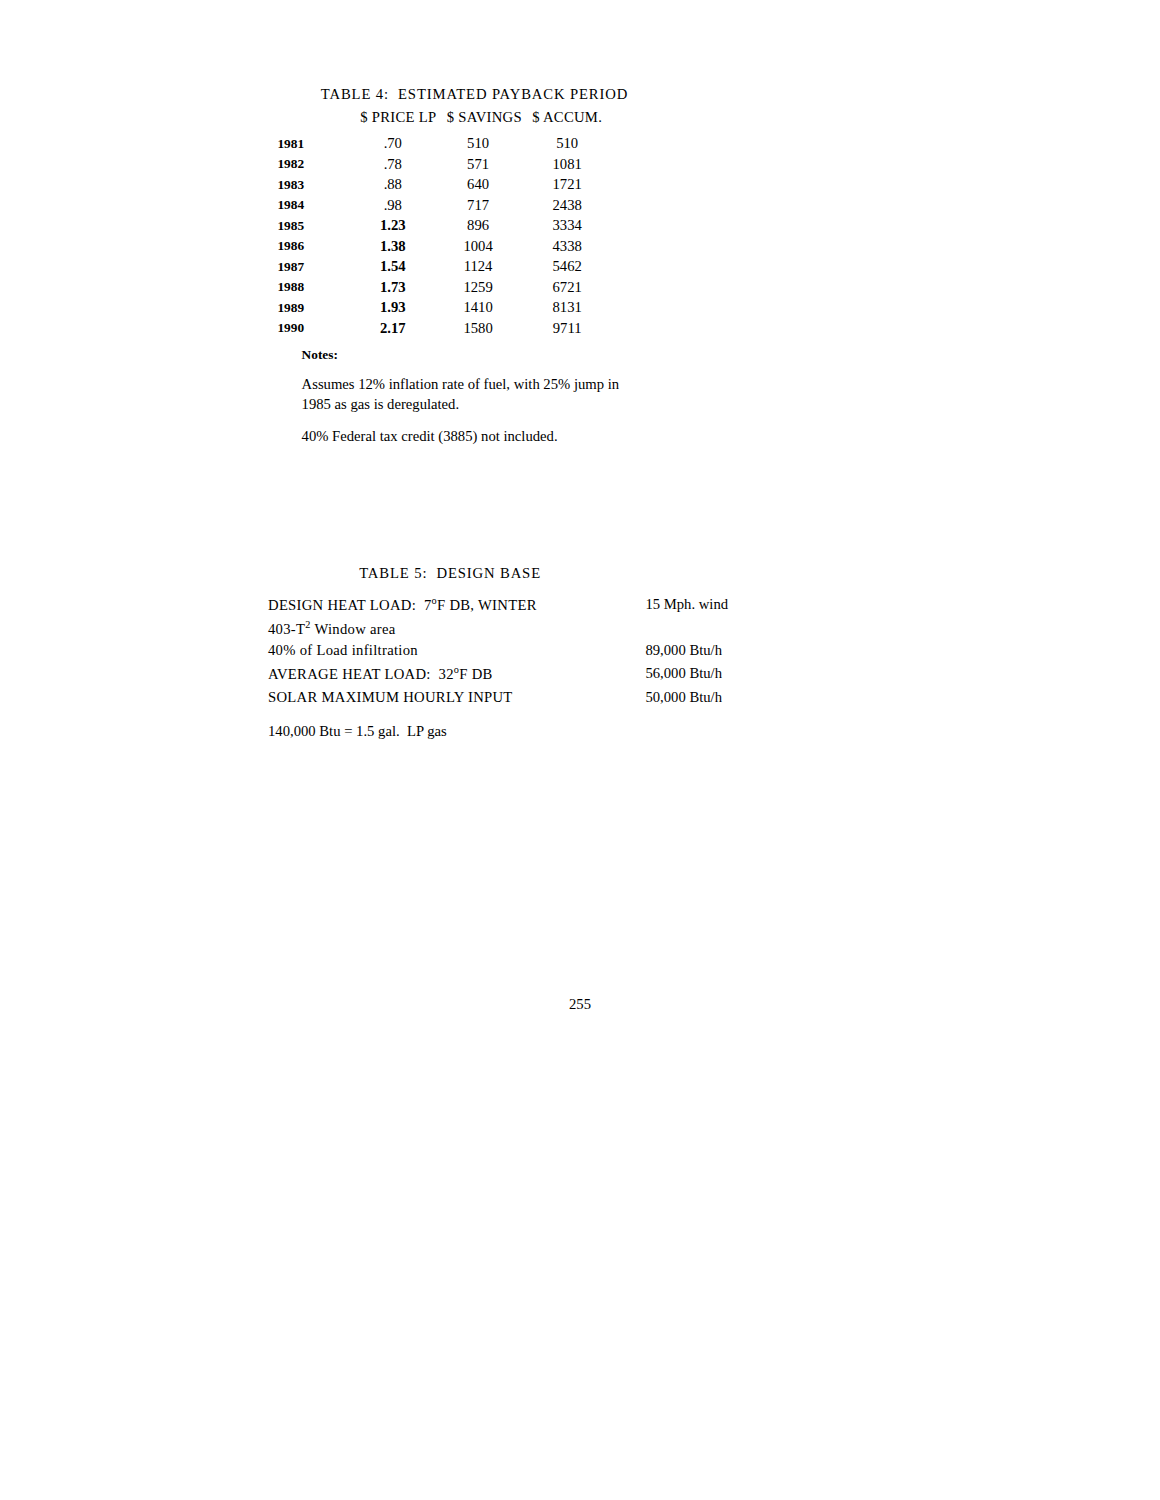TABLE 4: ESTIMATED PAYBACK PERIOD
| | $ PRICE LP | $ SAVINGS | $ ACCUM. |
| --- | --- | --- | --- |
| 1981 | .70 | 510 | 510 |
| 1982 | .78 | 571 | 1081 |
| 1983 | .88 | 640 | 1721 |
| 1984 | .98 | 717 | 2438 |
| 1985 | 1.23 | 896 | 3334 |
| 1986 | 1.38 | 1004 | 4338 |
| 1987 | 1.54 | 1124 | 5462 |
| 1988 | 1.73 | 1259 | 6721 |
| 1989 | 1.93 | 1410 | 8131 |
| 1990 | 2.17 | 1580 | 9711 |
Notes:
Assumes 12% inflation rate of fuel, with 25% jump in
1985 as gas is deregulated.
40% Federal tax credit (3885) not included.
TABLE 5: DESIGN BASE
| DESIGN HEAT LOAD: 7 o F DB, WINTER | 15 Mph. wind |
| 403-T 2 Window area 40% of Load infiltration | 89,000 Btu/h |
| AVERAGE HEAT LOAD: 32 o F DB | 56,000 Btu/h |
| SOLAR MAXIMUM HOURLY INPUT | 50,000 Btu/h |
140,000 Btu = 1.5 gal. LP gas
255